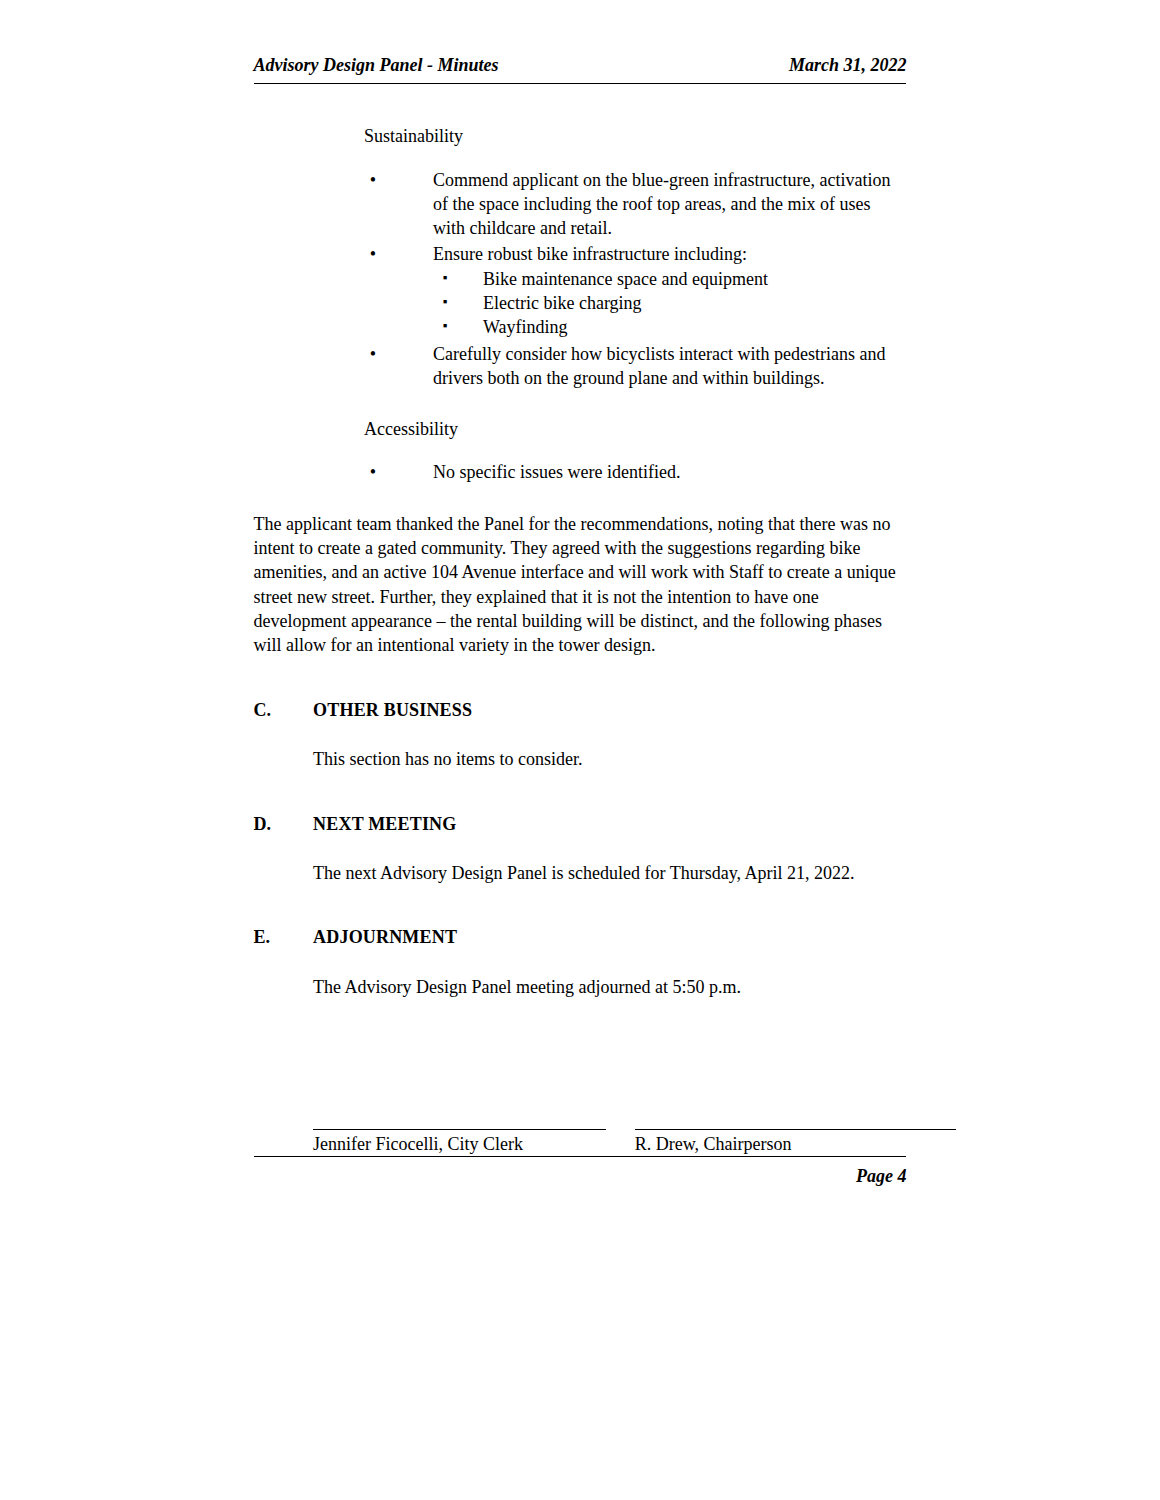Advisory Design Panel - Minutes
March 31, 2022
Sustainability
Commend applicant on the blue-green infrastructure, activation of the space including the roof top areas, and the mix of uses with childcare and retail.
Ensure robust bike infrastructure including:
Bike maintenance space and equipment
Electric bike charging
Wayfinding
Carefully consider how bicyclists interact with pedestrians and drivers both on the ground plane and within buildings.
Accessibility
No specific issues were identified.
The applicant team thanked the Panel for the recommendations, noting that there was no intent to create a gated community. They agreed with the suggestions regarding bike amenities, and an active 104 Avenue interface and will work with Staff to create a unique street new street. Further, they explained that it is not the intention to have one development appearance – the rental building will be distinct, and the following phases will allow for an intentional variety in the tower design.
C.
OTHER BUSINESS
This section has no items to consider.
D.
NEXT MEETING
The next Advisory Design Panel is scheduled for Thursday, April 21, 2022.
E.
ADJOURNMENT
The Advisory Design Panel meeting adjourned at 5:50 p.m.
Jennifer Ficocelli, City Clerk
R. Drew, Chairperson
Page 4